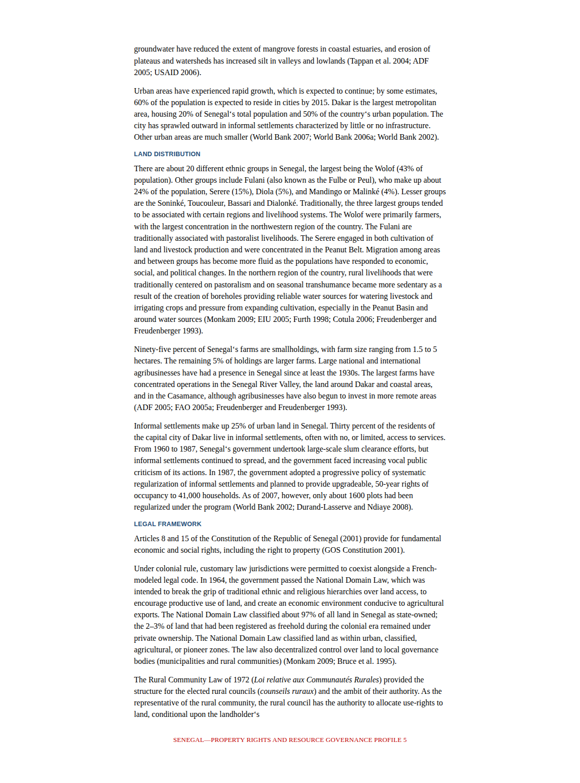groundwater have reduced the extent of mangrove forests in coastal estuaries, and erosion of plateaus and watersheds has increased silt in valleys and lowlands (Tappan et al. 2004; ADF 2005; USAID 2006).
Urban areas have experienced rapid growth, which is expected to continue; by some estimates, 60% of the population is expected to reside in cities by 2015. Dakar is the largest metropolitan area, housing 20% of Senegal‘s total population and 50% of the country‘s urban population. The city has sprawled outward in informal settlements characterized by little or no infrastructure. Other urban areas are much smaller (World Bank 2007; World Bank 2006a; World Bank 2002).
Land Distribution
There are about 20 different ethnic groups in Senegal, the largest being the Wolof (43% of population). Other groups include Fulani (also known as the Fulbe or Peul), who make up about 24% of the population, Serere (15%), Diola (5%), and Mandingo or Malinké (4%). Lesser groups are the Soninké, Toucouleur, Bassari and Dialonké. Traditionally, the three largest groups tended to be associated with certain regions and livelihood systems. The Wolof were primarily farmers, with the largest concentration in the northwestern region of the country. The Fulani are traditionally associated with pastoralist livelihoods. The Serere engaged in both cultivation of land and livestock production and were concentrated in the Peanut Belt. Migration among areas and between groups has become more fluid as the populations have responded to economic, social, and political changes. In the northern region of the country, rural livelihoods that were traditionally centered on pastoralism and on seasonal transhumance became more sedentary as a result of the creation of boreholes providing reliable water sources for watering livestock and irrigating crops and pressure from expanding cultivation, especially in the Peanut Basin and around water sources (Monkam 2009; EIU 2005; Furth 1998; Cotula 2006; Freudenberger and Freudenberger 1993).
Ninety-five percent of Senegal‘s farms are smallholdings, with farm size ranging from 1.5 to 5 hectares. The remaining 5% of holdings are larger farms. Large national and international agribusinesses have had a presence in Senegal since at least the 1930s. The largest farms have concentrated operations in the Senegal River Valley, the land around Dakar and coastal areas, and in the Casamance, although agribusinesses have also begun to invest in more remote areas (ADF 2005; FAO 2005a; Freudenberger and Freudenberger 1993).
Informal settlements make up 25% of urban land in Senegal. Thirty percent of the residents of the capital city of Dakar live in informal settlements, often with no, or limited, access to services. From 1960 to 1987, Senegal‘s government undertook large-scale slum clearance efforts, but informal settlements continued to spread, and the government faced increasing vocal public criticism of its actions. In 1987, the government adopted a progressive policy of systematic regularization of informal settlements and planned to provide upgradeable, 50-year rights of occupancy to 41,000 households. As of 2007, however, only about 1600 plots had been regularized under the program (World Bank 2002; Durand-Lasserve and Ndiaye 2008).
Legal Framework
Articles 8 and 15 of the Constitution of the Republic of Senegal (2001) provide for fundamental economic and social rights, including the right to property (GOS Constitution 2001).
Under colonial rule, customary law jurisdictions were permitted to coexist alongside a French-modeled legal code. In 1964, the government passed the National Domain Law, which was intended to break the grip of traditional ethnic and religious hierarchies over land access, to encourage productive use of land, and create an economic environment conducive to agricultural exports. The National Domain Law classified about 97% of all land in Senegal as state-owned; the 2–3% of land that had been registered as freehold during the colonial era remained under private ownership. The National Domain Law classified land as within urban, classified, agricultural, or pioneer zones. The law also decentralized control over land to local governance bodies (municipalities and rural communities) (Monkam 2009; Bruce et al. 1995).
The Rural Community Law of 1972 (Loi relative aux Communautés Rurales) provided the structure for the elected rural councils (counseils ruraux) and the ambit of their authority. As the representative of the rural community, the rural council has the authority to allocate use-rights to land, conditional upon the landholder‘s
SENEGAL—PROPERTY RIGHTS AND RESOURCE GOVERNANCE PROFILE 5